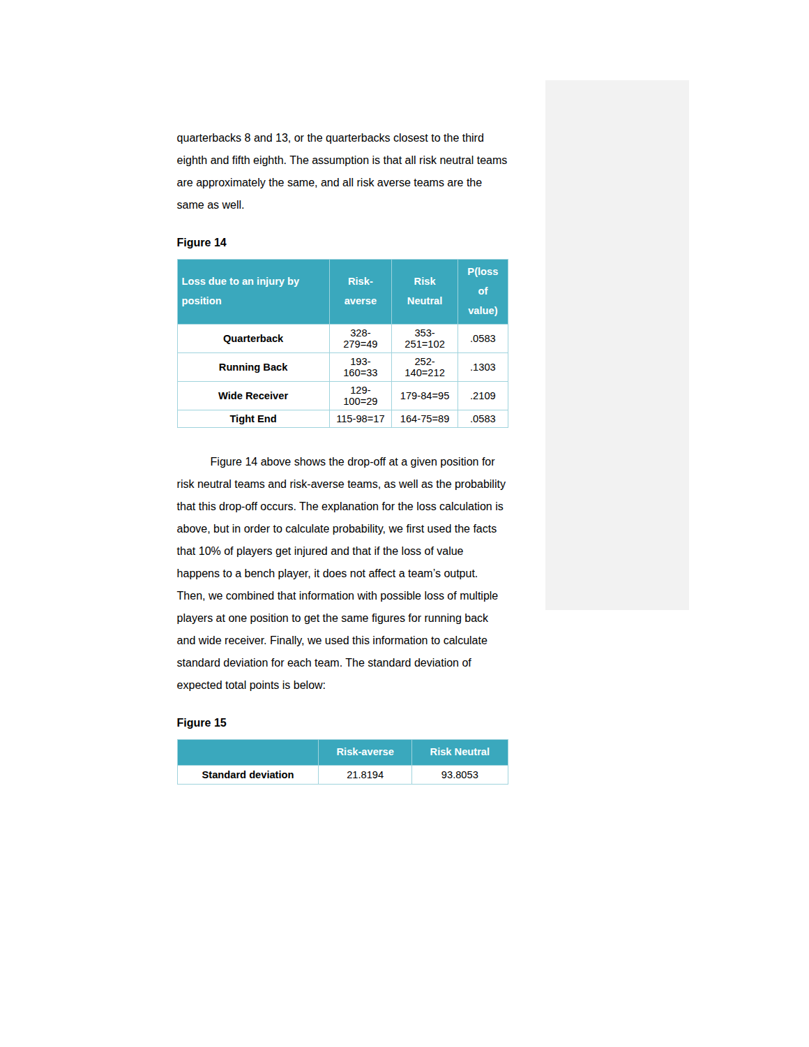quarterbacks 8 and 13, or the quarterbacks closest to the third eighth and fifth eighth. The assumption is that all risk neutral teams are approximately the same, and all risk averse teams are the same as well.
Figure 14
| Loss due to an injury by position | Risk-averse | Risk Neutral | P(loss of value) |
| --- | --- | --- | --- |
| Quarterback | 328-279=49 | 353-251=102 | .0583 |
| Running Back | 193-160=33 | 252-140=212 | .1303 |
| Wide Receiver | 129-100=29 | 179-84=95 | .2109 |
| Tight End | 115-98=17 | 164-75=89 | .0583 |
Figure 14 above shows the drop-off at a given position for risk neutral teams and risk-averse teams, as well as the probability that this drop-off occurs. The explanation for the loss calculation is above, but in order to calculate probability, we first used the facts that 10% of players get injured and that if the loss of value happens to a bench player, it does not affect a team’s output. Then, we combined that information with possible loss of multiple players at one position to get the same figures for running back and wide receiver. Finally, we used this information to calculate standard deviation for each team. The standard deviation of expected total points is below:
Figure 15
| | Risk-averse | Risk Neutral |
| --- | --- | --- |
| Standard deviation | 21.8194 | 93.8053 |